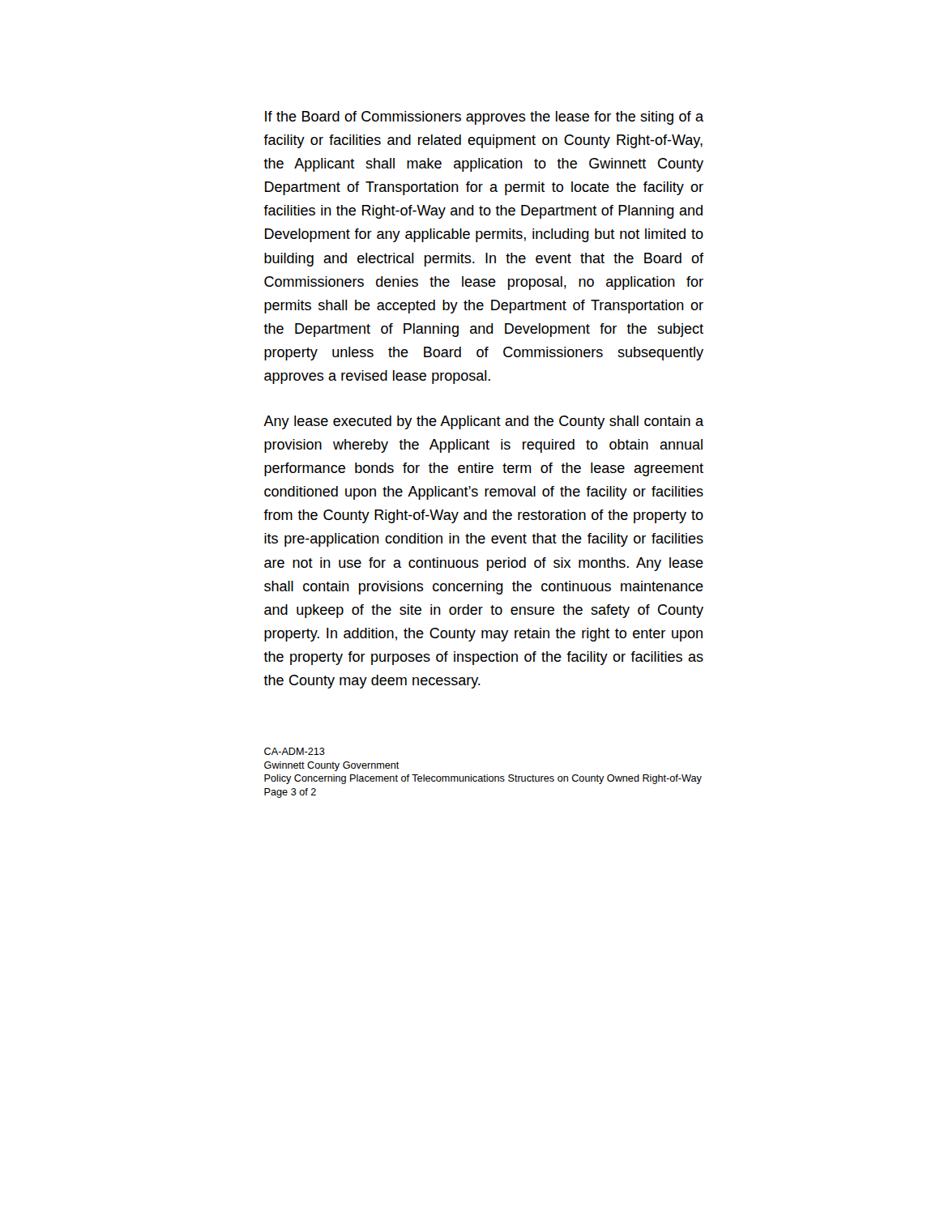If the Board of Commissioners approves the lease for the siting of a facility or facilities and related equipment on County Right-of-Way, the Applicant shall make application to the Gwinnett County Department of Transportation for a permit to locate the facility or facilities in the Right-of-Way and to the Department of Planning and Development for any applicable permits, including but not limited to building and electrical permits. In the event that the Board of Commissioners denies the lease proposal, no application for permits shall be accepted by the Department of Transportation or the Department of Planning and Development for the subject property unless the Board of Commissioners subsequently approves a revised lease proposal.
Any lease executed by the Applicant and the County shall contain a provision whereby the Applicant is required to obtain annual performance bonds for the entire term of the lease agreement conditioned upon the Applicant’s removal of the facility or facilities from the County Right-of-Way and the restoration of the property to its pre-application condition in the event that the facility or facilities are not in use for a continuous period of six months. Any lease shall contain provisions concerning the continuous maintenance and upkeep of the site in order to ensure the safety of County property. In addition, the County may retain the right to enter upon the property for purposes of inspection of the facility or facilities as the County may deem necessary.
CA-ADM-213
Gwinnett County Government
Policy Concerning Placement of Telecommunications Structures on County Owned Right-of-Way
Page 3 of 2